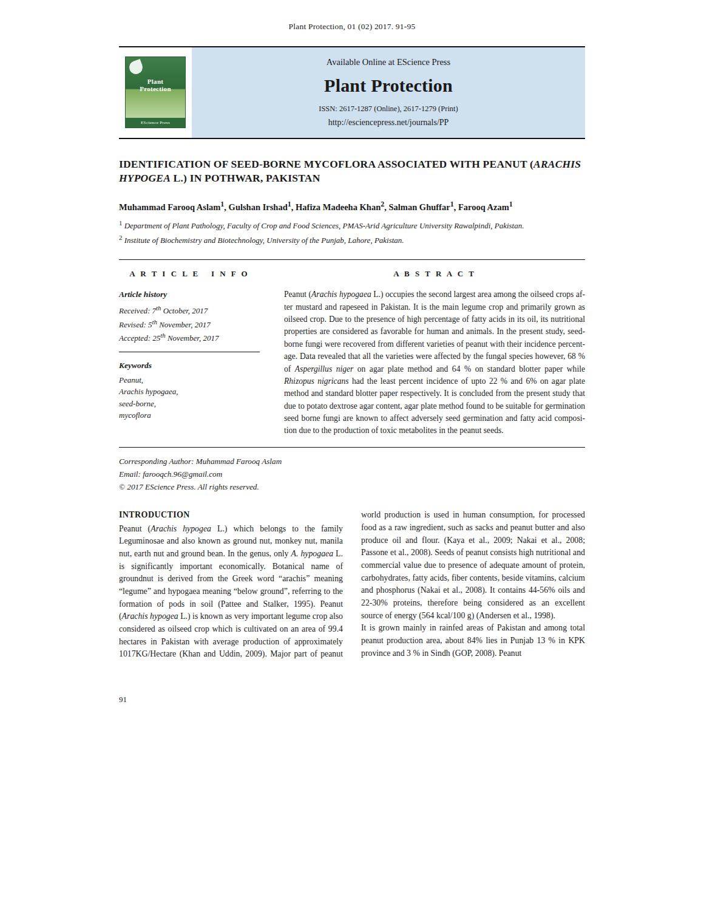Plant Protection, 01 (02) 2017. 91-95
Plant
Protection
EScience Press
Available Online at EScience Press
Plant Protection
ISSN: 2617-1287 (Online), 2617-1279 (Print)
http://esciencepress.net/journals/PP
Identification of Seed-Borne Mycoflora Associated with Peanut (Arachis hypogea L.) in Pothwar, Pakistan
Muhammad Farooq Aslam1, Gulshan Irshad1, Hafiza Madeeha Khan2, Salman Ghuffar1, Farooq Azam1
1 Department of Plant Pathology, Faculty of Crop and Food Sciences, PMAS-Arid Agriculture University Rawalpindi, Pakistan.
2 Institute of Biochemistry and Biotechnology, University of the Punjab, Lahore, Pakistan.
A R T I C L E I N F O
Article history
Received: 7th October, 2017
Revised: 5th November, 2017
Accepted: 25th November, 2017
Keywords
Peanut,
Arachis hypogaea,
seed-borne,
mycoflora
A B S T R A C T
Peanut (Arachis hypogaea L.) occupies the second largest area among the oilseed crops after mustard and rapeseed in Pakistan. It is the main legume crop and primarily grown as oilseed crop. Due to the presence of high percentage of fatty acids in its oil, its nutritional properties are considered as favorable for human and animals. In the present study, seed-borne fungi were recovered from different varieties of peanut with their incidence percentage. Data revealed that all the varieties were affected by the fungal species however, 68 % of Aspergillus niger on agar plate method and 64 % on standard blotter paper while Rhizopus nigricans had the least percent incidence of upto 22 % and 6% on agar plate method and standard blotter paper respectively. It is concluded from the present study that due to potato dextrose agar content, agar plate method found to be suitable for germination seed borne fungi are known to affect adversely seed germination and fatty acid composition due to the production of toxic metabolites in the peanut seeds.
Corresponding Author: Muhammad Farooq Aslam
Email: farooqch.96@gmail.com
© 2017 EScience Press. All rights reserved.
Introduction
Peanut (Arachis hypogea L.) which belongs to the family Leguminosae and also known as ground nut, monkey nut, manila nut, earth nut and ground bean. In the genus, only A. hypogaea L. is significantly important economically. Botanical name of groundnut is derived from the Greek word “arachis” meaning “legume” and hypogaea meaning “below ground”, referring to the formation of pods in soil (Pattee and Stalker, 1995). Peanut (Arachis hypogea L.) is known as very important legume crop also considered as oilseed crop which is cultivated on an area of 99.4 hectares in Pakistan with average production of approximately 1017KG/Hectare (Khan and Uddin, 2009). Major part of peanut world production is used in human consumption, for processed food as a raw ingredient, such as sacks and peanut butter and also produce oil and flour. (Kaya et al., 2009; Nakai et al., 2008; Passone et al., 2008). Seeds of peanut consists high nutritional and commercial value due to presence of adequate amount of protein, carbohydrates, fatty acids, fiber contents, beside vitamins, calcium and phosphorus (Nakai et al., 2008). It contains 44-56% oils and 22-30% proteins, therefore being considered as an excellent source of energy (564 kcal/100 g) (Andersen et al., 1998).
It is grown mainly in rainfed areas of Pakistan and among total peanut production area, about 84% lies in Punjab 13 % in KPK province and 3 % in Sindh (GOP, 2008). Peanut
91